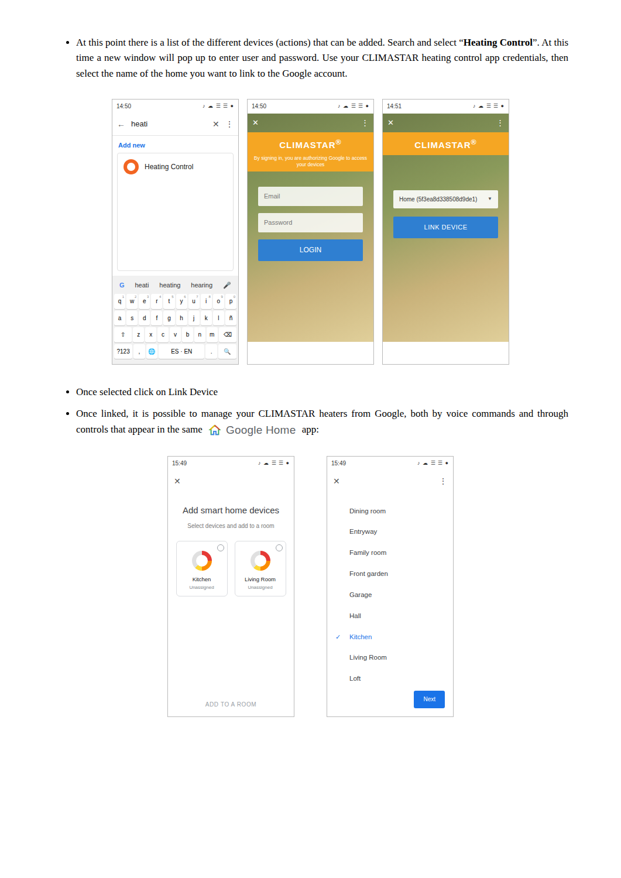At this point there is a list of the different devices (actions) that can be added. Search and select “Heating Control”. At this time a new window will pop up to enter user and password. Use your CLIMASTAR heating control app credentials, then select the name of the home you want to link to the Google account.
14:50 ♪ ☁ ☰ ☰ ●
← heati ✕ ⋮
Add new
Heating Control
Gheati heating hearing🎤
q1
w2
e3
r4
t5
y6
u7
i8
o9
p0
a
s
d
f
g
h
j
k
l
ñ
⇧
z
x
c
v
b
n
m
⌫
?123
,
🌐
ES · EN
.
🔍
14:50 ♪ ☁ ☰ ☰ ●
✕ ⋮
CLIMASTAR®
By signing in, you are authorizing Google to access your devices
Email
Password
LOGIN
14:51 ♪ ☁ ☰ ☰ ●
✕ ⋮
CLIMASTAR®
Home (5f3ea8d338508d9de1) ▼
LINK DEVICE
Once selected click on Link Device
Once linked, it is possible to manage your CLIMASTAR heaters from Google, both by voice commands and through controls that appear in the same Google Home app:
15:49 ♪ ☁ ☰ ☰ ●
✕
Add smart home devices
Select devices and add to a room
Kitchen
Unassigned
Living Room
Unassigned
ADD TO A ROOM
15:49 ♪ ☁ ☰ ☰ ●
✕ ⋮
Dining room
Entryway
Family room
Front garden
Garage
Hall
✓Kitchen
Living Room
Loft
Next